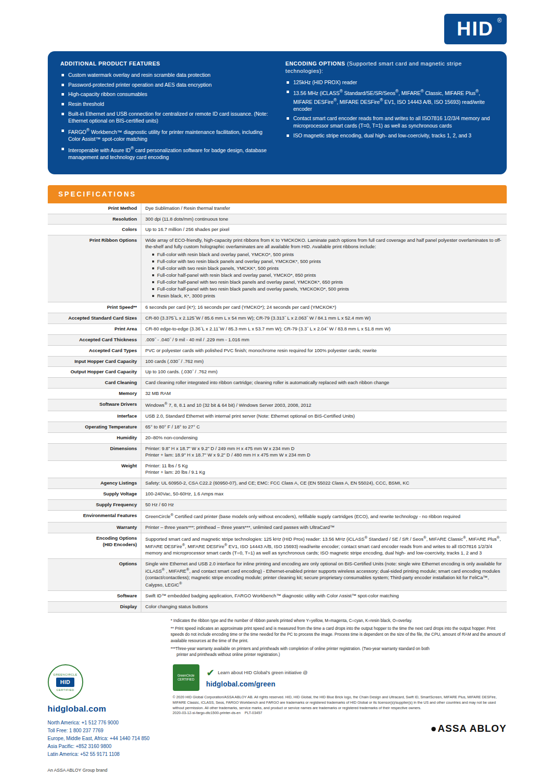HID®
Additional Product Features
Custom watermark overlay and resin scramble data protection
Password-protected printer operation and AES data encryption
High-capacity ribbon consumables
Resin threshold
Built-in Ethernet and USB connection for centralized or remote ID card issuance. (Note: Ethernet optional on BIS-certified units)
FARGO® Workbench™ diagnostic utility for printer maintenance facilitation, including Color Assist™ spot-color matching
Interoperable with Asure ID® card personalization software for badge design, database management and technology card encoding
Encoding Options (Supported smart card and magnetic stripe technologies):
125kHz (HID PROX) reader
13.56 MHz (iCLASS® Standard/SE/SR/Seos®, MIFARE® Classic, MIFARE Plus®, MIFARE DESFire®, MIFARE DESFire® EV1, ISO 14443 A/B, ISO 15693) read/write encoder
Contact smart card encoder reads from and writes to all ISO7816 1/2/3/4 memory and microprocessor smart cards (T=0, T=1) as well as synchronous cards
ISO magnetic stripe encoding, dual high- and low-coercivity, tracks 1, 2, and 3
SPECIFICATIONS
| Print Method | Dye Sublimation / Resin thermal transfer |
| Resolution | 300 dpi (11.8 dots/mm) continuous tone |
| Colors | Up to 16.7 million / 256 shades per pixel |
| Print Ribbon Options | Wide array of ECO-friendly, high-capacity print ribbons from K to YMCKOKO. Laminate patch options from full card coverage and half panel polyester overlaminates to off-the-shelf and fully custom holographic overlaminates are all available from HID. Available print ribbons include: Full-color with resin black and overlay panel, YMCKO*, 500 prints Full-color with two resin black panels and overlay panel, YMCKOK*, 500 prints Full-color with two resin black panels, YMCKK*, 500 prints Full-color half-panel with resin black and overlay panel, YMCKO*, 850 prints Full-color half-panel with two resin black panels and overlay panel, YMCKOK*, 650 prints Full-color half-panel with two resin black panels and overlay panels, YMCKOKO*, 500 prints Resin black, K*, 3000 prints |
| Print Speed** | 6 seconds per card (K*); 16 seconds per card (YMCKO*); 24 seconds per card (YMCKOK*) |
| Accepted Standard Card Sizes | CR-80 (3.375˝L x 2.125˝W / 85.6 mm L x 54 mm W); CR-79 (3.313˝ L x 2.063˝ W / 84.1 mm L x 52.4 mm W) |
| Print Area | CR-80 edge-to-edge (3.36˝L x 2.11˝W / 85.3 mm L x 53.7 mm W); CR-79 (3.3˝ L x 2.04˝ W / 83.8 mm L x 51.8 mm W) |
| Accepted Card Thickness | .009˝ - .040˝ / 9 mil - 40 mil / .229 mm - 1.016 mm |
| Accepted Card Types | PVC or polyester cards with polished PVC finish; monochrome resin required for 100% polyester cards; rewrite |
| Input Hopper Card Capacity | 100 cards (.030˝ / .762 mm) |
| Output Hopper Card Capacity | Up to 100 cards. (.030˝ / .762 mm) |
| Card Cleaning | Card cleaning roller integrated into ribbon cartridge; cleaning roller is automatically replaced with each ribbon change |
| Memory | 32 MB RAM |
| Software Drivers | Windows ® 7, 8, 8.1 and 10 (32 bit & 64 bit) / Windows Server 2003, 2008, 2012 |
| Interface | USB 2.0, Standard Ethernet with internal print server (Note: Ethernet optional on BIS-Certified Units) |
| Operating Temperature | 65° to 80° F / 18° to 27° C |
| Humidity | 20–80% non-condensing |
| Dimensions | Printer: 9.8” H x 18.7” W x 9.2” D / 249 mm H x 475 mm W x 234 mm D Printer + lam: 18.9" H x 18.7" W x 9.2" D / 480 mm H x 475 mm W x 234 mm D |
| Weight | Printer: 11 lbs / 5 Kg Printer + lam: 20 lbs / 9.1 Kg |
| Agency Listings | Safety: UL 60950-2, CSA C22.2 (60950-07), and CE; EMC: FCC Class A, CE (EN 55022 Class A, EN 55024), CCC, BSMI, KC |
| Supply Voltage | 100-240Vac, 50-60Hz, 1.6 Amps max |
| Supply Frequency | 50 Hz / 60 Hz |
| Environmental Features | GreenCircle ® Certified card printer (base models only without encoders), refillable supply cartridges (ECO), and rewrite technology - no ribbon required |
| Warranty | Printer – three years***; printhead – three years***, unlimited card passes with UltraCard™ |
| Encoding Options (HID Encoders) | Supported smart card and magnetic stripe technologies: 125 kHz (HID Prox) reader: 13.56 MHz (iCLASS ® Standard / SE / SR / Seos ® , MIFARE Classic ® , MIFARE Plus ® , MIFARE DESFire ® , MIFARE DESFire ® EV1, ISO 14443 A/B, ISO 15693) read/write encoder; contact smart card encoder reads from and writes to all ISO7816 1/2/3/4 memory and microprocessor smart cards (T=0, T=1) as well as synchronous cards; ISO magnetic stripe encoding, dual high- and low-coercivity, tracks 1, 2 and 3 |
| Options | Single wire Ethernet and USB 2.0 interface for inline printing and encoding are only optional on BIS-Certified Units (note: single wire Ethernet encoding is only available for iCLASS ® , MIFARE ® , and contact smart card encoding) - Ethernet-enabled printer supports wireless accessory; dual-sided printing module; smart card encoding modules (contact/contactless); magnetic stripe encoding module; printer cleaning kit; secure proprietary consumables system; Third-party encoder installation kit for FeliCa™, Calypso, LEGIC ® |
| Software | Swift ID™ embedded badging application, FARGO Workbench™ diagnostic utility with Color Assist™ spot-color matching |
| Display | Color changing status buttons |
* Indicates the ribbon type and the number of ribbon panels printed where Y=yellow, M=magenta, C=cyan, K=resin black, O=overlay.
** Print speed indicates an approximate print speed and is measured from the time a card drops into the output hopper to the time the next card drops into the output hopper. Print speeds do not include encoding time or the time needed for the PC to process the image. Process time is dependent on the size of the file, the CPU, amount of RAM and the amount of available resources at the time of the print.
***Three-year warranty available on printers and printheads with completion of online printer registration. (Two-year warranty standard on both printer and printheads without online printer registration.)
GREENCIRCLE HID CERTIFIED
hidglobal.com
North America: +1 512 776 9000
Toll Free: 1 800 237 7769
Europe, Middle East, Africa: +44 1440 714 850
Asia Pacific: +852 3160 9800
Latin America: +52 55 9171 1108
An ASSA ABLOY Group brand
GreenCircle
CERTIFIED
✔ Learn about HID Global's green initiative @
hidglobal.com/green
© 2020 HID Global Corporation/ASSA ABLOY AB. All rights reserved. HID, HID Global, the HID Blue Brick logo, the Chain Design and Ultracard, Swift ID, SmartScreen, MIFARE Plus, MIFARE DESFire, MIFARE Classic, iCLASS, Seos, FARGO Workbench and FARGO are trademarks or registered trademarks of HID Global or its licensor(s)/supplier(s) in the US and other countries and may not be used without permission. All other trademarks, service marks, and product or service names are trademarks or registered trademarks of their respective owners.
2020-03-12-si-fargo-dtc1500-printer-ds-en PLT-03457
ASSA ABLOY